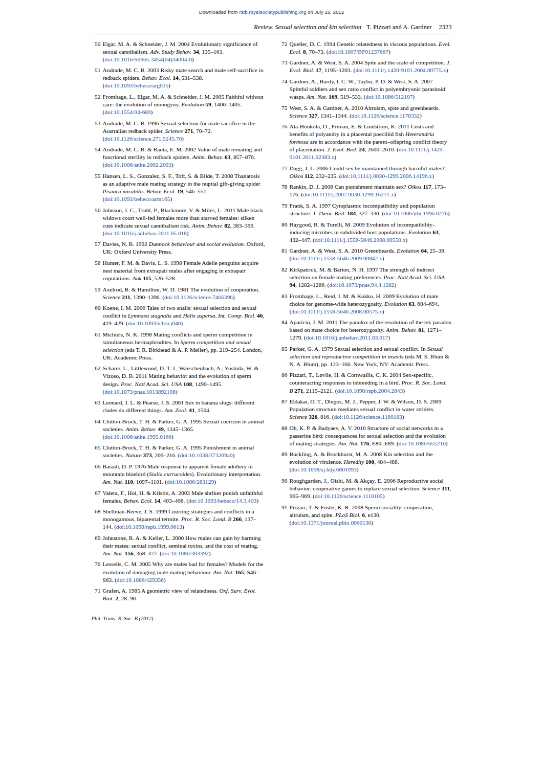Downloaded from rstb.royalsocietypublishing.org on July 16, 2012
Review. Sexual selection and kin selection T. Pizzari and A. Gardner 2323
50 Elgar, M. A. & Schneider, J. M. 2004 Evolutionary significance of sexual cannibalism. Adv. Study Behav. 34, 135–163. (doi:10.1016/S0065-3454(04)34004-0)
51 Andrade, M. C. B. 2003 Risky mate search and male self-sacrifice in redback spiders. Behav. Ecol. 14, 531–538. (doi:10.1093/beheco/arg015)
52 Fromhage, L., Elgar, M. A. & Schneider, J. M. 2005 Faithful without care: the evolution of monogyny. Evolution 59, 1400–1405. (doi:10.1554/04-680)
53 Andrade, M. C. B. 1996 Sexual selection for male sacrifice in the Australian redback spider. Science 271, 70–72. (doi:10.1126/science.271.5245.70)
54 Andrade, M. C. B. & Banta, E. M. 2002 Value of male remating and functional sterility in redback spiders. Anim. Behav. 63, 857–870. (doi:10.1006/anbe.2002.2003)
55 Hansen, L. S., Gonzalez, S. F., Toft, S. & Bilde, T. 2008 Thanatosis as an adaptive male mating strategy in the nuptial gift-giving spider Pisaura mirabilis. Behav. Ecol. 19, 546–551. (doi:10.1093/beheco/arm165)
56 Johnson, J. C., Trubl, P., Blackmore, V. & Miles, L. 2011 Male black widows court well-fed females more than starved females: silken cues indicate sexual cannibalism risk. Anim. Behav. 82, 383–390. (doi:10.1016/j.anbehav.2011.05.018)
57 Davies, N. B. 1992 Dunnock behaviour and social evolution. Oxford, UK: Oxford University Press.
58 Hunter, F. M. & Davis, L. S. 1998 Female Adelie penguins acquire nest material from extrapair males after engaging in extrapair copulations. Auk 115, 526–528.
59 Axelrod, R. & Hamilton, W. D. 1981 The evolution of cooperation. Science 211, 1390–1396. (doi:10.1126/science.7466396)
60 Koene, I. M. 2006 Tales of two snails: sexual selection and sexual conflict in Lymnaea stagnalis and Helix aspersa. Int. Comp. Biol. 46, 419–429. (doi:10.1093/icb/icj040)
61 Michiels, N. K. 1998 Mating conflicts and sperm competition in simultaneous hermaphrodites. In Sperm competition and sexual selection (eds T. R. Birkhead & A. P. Møller), pp. 219–254. London, UK: Academic Press.
62 Scharer, L., Littlewood, D. T. J., Waeschenbach, A., Yoshida, W. & Vizoso, D. B. 2011 Mating behavior and the evolution of sperm design. Proc. Natl Acad. Sci. USA 108, 1490–1495. (doi:10.1073/pnas.1013892108)
63 Leonard, J. L. & Pearse, J. S. 2001 Sex in banana slugs: different clades do different things. Am. Zool. 41, 1504.
64 Clutton-Brock, T. H. & Parker, G. A. 1995 Sexual coercion in animal societies. Anim. Behav. 49, 1345–1365. (doi:10.1006/anbe.1995.0166)
65 Clutton-Brock, T. H. & Parker, G. A. 1995 Punishment in animal societies. Nature 373, 209–216. (doi:10.1038/373209a0)
66 Barash, D. P. 1976 Male response to apparent female adultery in mountain bluebird (Sialia currucoides). Evolutionary interpretation. Am. Nat. 110, 1097–1101. (doi:10.1086/283129)
67 Valera, F., Hoi, H. & Kristin, A. 2003 Male shrikes punish unfaithful females. Behav. Ecol. 14, 403–408. (doi:10.1093/beheco/14.3.403)
68 Shellman-Reeve, J. S. 1999 Courting strategies and conflicts in a monogamous, biparental termite. Proc. R. Soc. Lond. B 266, 137–144. (doi:10.1098/rspb.1999.0613)
69 Johnstone, R. A. & Keller, L. 2000 How males can gain by harming their mates: sexual conflict, seminal toxins, and the cost of mating. Am. Nat. 156, 368–377. (doi:10.1086/303392)
70 Lessells, C. M. 2005 Why are males bad for females? Models for the evolution of damaging male mating behaviour. Am. Nat. 165, S46–S63. (doi:10.1086/429356)
71 Grafen, A. 1985 A geometric view of relatedness. Oxf. Surv. Evol. Biol. 2, 28–90.
72 Queller, D. C. 1994 Genetic relatedness in viscous populations. Evol. Ecol. 8, 70–73. (doi:10.1007/BF01237667)
73 Gardner, A. & West, S. A. 2004 Spite and the scale of competition. J. Evol. Biol. 17, 1195–1203. (doi:10.1111/j.1420-9101.2004.00775.x)
74 Gardner, A., Hardy, I. C. W., Taylor, P. D. & West, S. A. 2007 Spiteful soldiers and sex ratio conflict in polyembryonic parasitoid wasps. Am. Nat. 169, 519–533. (doi:10.1086/512107)
75 West, S. A. & Gardner, A. 2010 Altruism, spite and greenbeards. Science 327, 1341–1344. (doi:10.1126/science.1178332)
76 Ala-Honkola, O., Friman, E. & Lindström, K. 2011 Costs and benefits of polyandry in a placental poeciliid fish Heterandria formosa are in accordance with the parent–offspring conflict theory of placentation. J. Evol. Biol. 24, 2600–2610. (doi:10.1111/j.1420-9101.2011.02383.x)
77 Dagg, J. L. 2006 Could sex be maintained through harmful males? Oikos 112, 232–235. (doi:10.1111/j.0030-1299.2006.14196.x)
78 Rankin, D. J. 2008 Can punishment maintain sex? Oikos 117, 173–176. (doi:10.1111/j.2007.0030-1299.16271.x)
79 Frank, S. A. 1997 Cytoplasmic incompatibility and population structure. J. Theor. Biol. 184, 327–330. (doi:10.1006/jtbi.1996.0276)
80 Haygood, R. & Turelli, M. 2009 Evolution of incompatibility-inducing microbes in subdivided host populations. Evolution 63, 432–447. (doi:10.1111/j.1558-5646.2008.00550.x)
81 Gardner, A. & West, S. A. 2010 Greenbeards. Evolution 64, 25–38. (doi:10.1111/j.1558-5646.2009.00842.x)
82 Kirkpatrick, M. & Barton, N. H. 1997 The strength of indirect selection on female mating preferences. Proc. Natl Acad. Sci. USA 94, 1282–1286. (doi:10.1073/pnas.94.4.1282)
83 Fromhage, L., Reid, J. M. & Kokko, H. 2009 Evolution of mate choice for genome-wide heterozygosity. Evolution 63, 684–694. (doi:10.1111/j.1558-5646.2008.00575.x)
84 Aparicio, J. M. 2011 The paradox of the resolution of the lek paradox based on mate choice for heterozygosity. Anim. Behav. 81, 1271–1279. (doi:10.1016/j.anbehav.2011.03.017)
85 Parker, G. A. 1979 Sexual selection and sexual conflict. In Sexual selection and reproductive competition in insects (eds M. S. Blum & N. A. Blum), pp. 123–166. New York, NY: Academic Press.
86 Pizzari, T., Løvlie, H. & Cornwallis, C. K. 2004 Sex-specific, counteracting responses to inbreeding in a bird. Proc. R. Soc. Lond. B 271, 2115–2121. (doi:10.1098/rspb.2004.2843)
87 Eldakar, O. T., Dlugos, M. J., Pepper, J. W. & Wilson, D. S. 2009 Population structure mediates sexual conflict in water striders. Science 326, 816. (doi:10.1126/science.1180183)
88 Oh, K. P. & Badyaev, A. V. 2010 Structure of social networks in a passerine bird: consequences for sexual selection and the evolution of mating strategies. Am. Nat. 176, E80–E89. (doi:10.1086/655216)
89 Buckling, A. & Brockhurst, M. A. 2008 Kin selection and the evolution of virulence. Heredity 100, 484–488. (doi:10.1038/sj.hdy.6801093)
90 Roughgarden, J., Oishi, M. & Akçay, E. 2006 Reproductive social behavior: cooperative games to replace sexual selection. Science 311, 965–969. (doi:10.1126/science.1110105)
91 Pizzari, T. & Foster, K. R. 2008 Sperm sociality: cooperation, altruism, and spite. PLoS Biol. 6, e130. (doi:10.1371/journal.pbio.0060130)
Phil. Trans. R. Soc. B (2012)